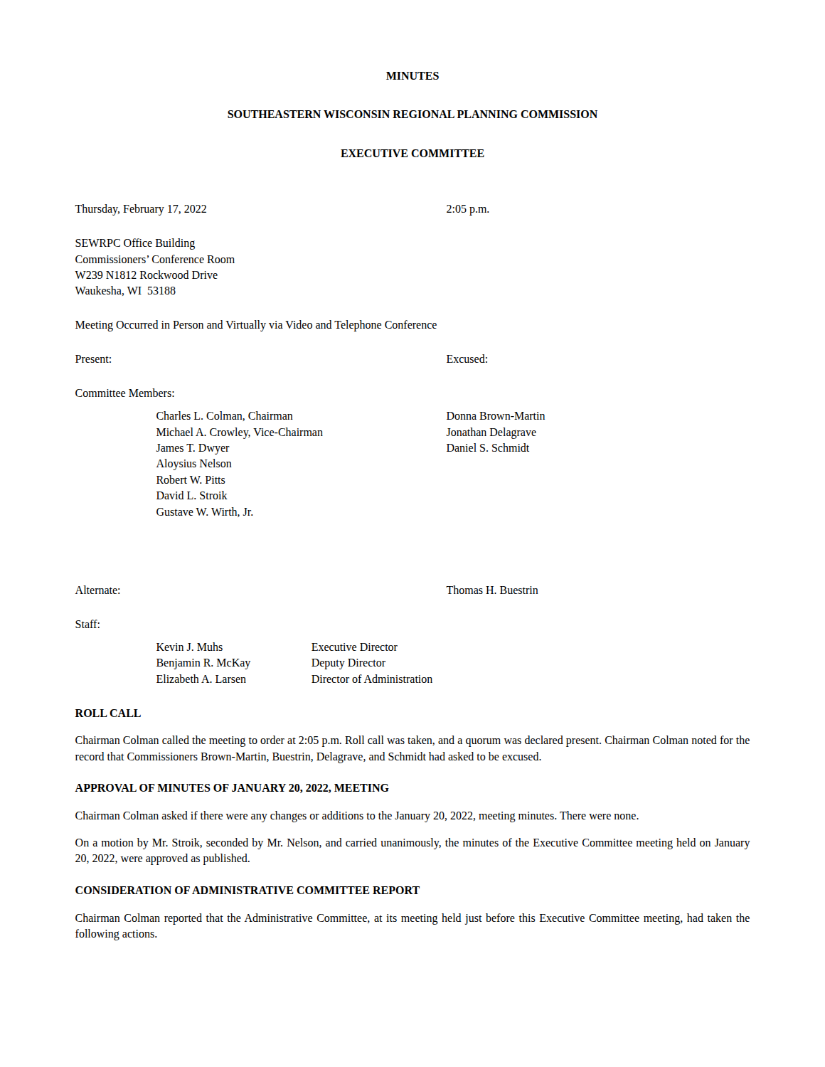Minutes
Southeastern Wisconsin Regional Planning Commission
Executive Committee
Thursday, February 17, 2022
2:05 p.m.
SEWRPC Office Building
Commissioners’ Conference Room
W239 N1812 Rockwood Drive
Waukesha, WI 53188
Meeting Occurred in Person and Virtually via Video and Telephone Conference
Present:
Excused:
Committee Members:
| | Charles L. Colman, Chairman | Donna Brown-Martin |
| | Michael A. Crowley, Vice-Chairman | Jonathan Delagrave |
| | James T. Dwyer | Daniel S. Schmidt |
| | Aloysius Nelson | |
| | Robert W. Pitts | |
| | David L. Stroik | |
| | Gustave W. Wirth, Jr. | |
Alternate:
Thomas H. Buestrin
Staff:
| | Kevin J. Muhs | Executive Director |
| | Benjamin R. McKay | Deputy Director |
| | Elizabeth A. Larsen | Director of Administration |
Roll Call
Chairman Colman called the meeting to order at 2:05 p.m. Roll call was taken, and a quorum was declared present. Chairman Colman noted for the record that Commissioners Brown-Martin, Buestrin, Delagrave, and Schmidt had asked to be excused.
Approval of Minutes of January 20, 2022, Meeting
Chairman Colman asked if there were any changes or additions to the January 20, 2022, meeting minutes. There were none.
On a motion by Mr. Stroik, seconded by Mr. Nelson, and carried unanimously, the minutes of the Executive Committee meeting held on January 20, 2022, were approved as published.
Consideration of Administrative Committee Report
Chairman Colman reported that the Administrative Committee, at its meeting held just before this Executive Committee meeting, had taken the following actions.